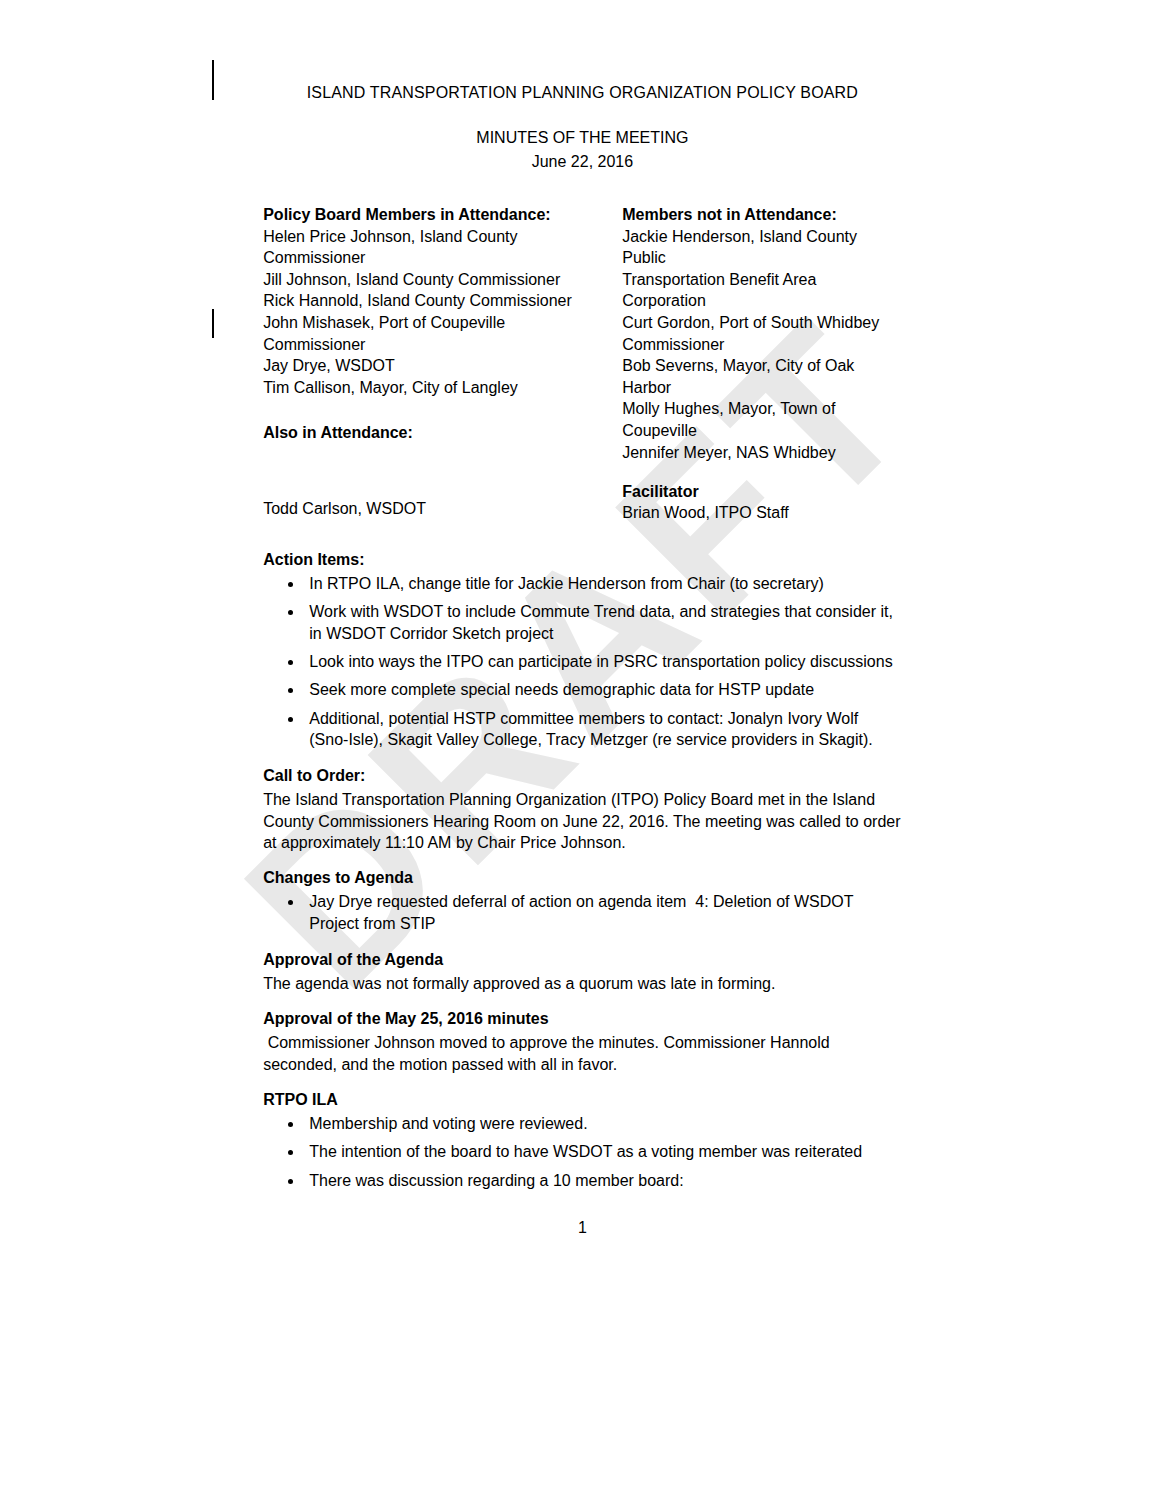DRAFT
ISLAND TRANSPORTATION PLANNING ORGANIZATION POLICY BOARD
MINUTES OF THE MEETING
June 22, 2016
Policy Board Members in Attendance:
Helen Price Johnson, Island County
Commissioner
Jill Johnson, Island County Commissioner
Rick Hannold, Island County Commissioner
John Mishasek, Port of Coupeville Commissioner
Jay Drye, WSDOT
Tim Callison, Mayor, City of Langley
Also in Attendance:
Todd Carlson, WSDOT
Members not in Attendance:
Jackie Henderson, Island County Public
Transportation Benefit Area Corporation
Curt Gordon, Port of South Whidbey
Commissioner
Bob Severns, Mayor, City of Oak Harbor
Molly Hughes, Mayor, Town of Coupeville
Jennifer Meyer, NAS Whidbey
Facilitator
Brian Wood, ITPO Staff
Action Items:
In RTPO ILA, change title for Jackie Henderson from Chair (to secretary)
Work with WSDOT to include Commute Trend data, and strategies that consider it, in WSDOT Corridor Sketch project
Look into ways the ITPO can participate in PSRC transportation policy discussions
Seek more complete special needs demographic data for HSTP update
Additional, potential HSTP committee members to contact: Jonalyn Ivory Wolf (Sno-Isle), Skagit Valley College, Tracy Metzger (re service providers in Skagit).
Call to Order:
The Island Transportation Planning Organization (ITPO) Policy Board met in the Island County Commissioners Hearing Room on June 22, 2016. The meeting was called to order at approximately 11:10 AM by Chair Price Johnson.
Changes to Agenda
Jay Drye requested deferral of action on agenda item 4: Deletion of WSDOT Project from STIP
Approval of the Agenda
The agenda was not formally approved as a quorum was late in forming.
Approval of the May 25, 2016 minutes
Commissioner Johnson moved to approve the minutes. Commissioner Hannold seconded, and the motion passed with all in favor.
RTPO ILA
Membership and voting were reviewed.
The intention of the board to have WSDOT as a voting member was reiterated
There was discussion regarding a 10 member board:
1